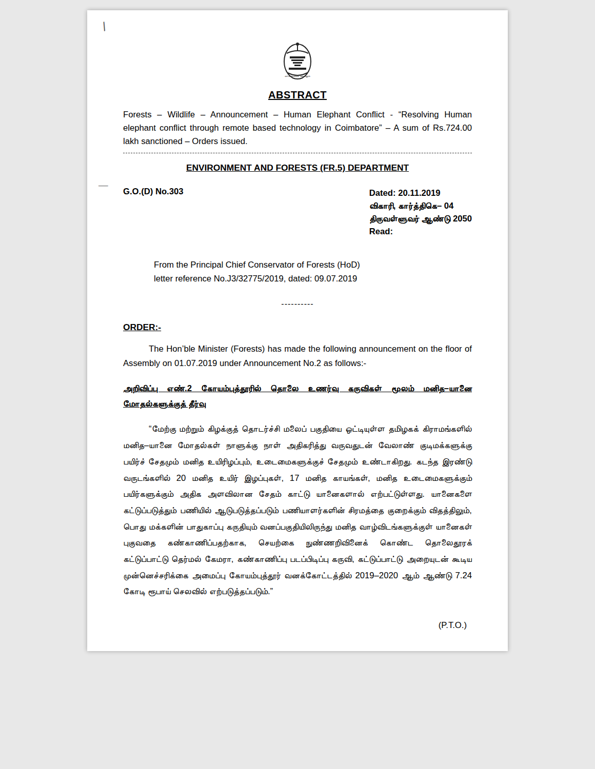/
—
வாய்மைய்மே வெல்லும்
ABSTRACT
Forests – Wildlife – Announcement – Human Elephant Conflict - “Resolving Human elephant conflict through remote based technology in Coimbatore” – A sum of Rs.724.00 lakh sanctioned – Orders issued.
ENVIRONMENT AND FORESTS (FR.5) DEPARTMENT
G.O.(D) No.303
Dated: 20.11.2019
விகாரி, கார்த்திகெ– 04
திருவள்ளுவர் ஆண்டு 2050
Read:
From the Principal Chief Conservator of Forests (HoD)
letter reference No.J3/32775/2019, dated: 09.07.2019
----------
ORDER:-
The Hon’ble Minister (Forests) has made the following announcement on the floor of Assembly on 01.07.2019 under Announcement No.2 as follows:-
அறிவிப்பு எண்.2 கோயம்புத்தூரில் தொலை உணர்வு கருவிகள் மூலம் மனித–யானை மோதல்களுக்குத் தீர்வு
“மேற்கு மற்றும் கிழக்குத் தொடர்ச்சி மலைப் பகுதியை ஒட்டியுள்ள தமிழகக் கிராமங்களில் மனித–யானை மோதல்கள் நாளுக்கு நாள் அதிகரித்து வருவதுடன் வேலாண் குடிமக்களுக்கு பயிர்ச் சேதமும் மனித உயிரிழப்பும், உடைமைகளுக்குச் சேதமும் உண்டாகிறது. கடந்த இரண்டு வருடங்களில் 20 மனித உயிர் இழப்புகள், 17 மனித காயங்கள், மனித உடைமைகளுக்கும் பயிர்களுக்கும் அதிக அளவிலான சேதம் காட்டு யானைகளால் எற்பட்டுள்ளது. யானைகளை கட்டுப்படுத்தும் பணியில் ஆடுபடுத்தப்படும் பணியாளர்களின் சிரமத்தை குறைக்கும் விதத்திலும், பொது மக்களின் பாதுகாப்பு கருதியும் வனப்பகுதியிலிருந்து மனித வாழ்விடங்களுக்குள் யானைகள் புகுவதை கண்காணிப்பதற்காக, செயற்கை நுண்ணறிவினைக் கொண்ட தொலைதூரக் கட்டுப்பாட்டு தெர்மல் கேமரா, கண்காணிப்பு படப்பிடிப்பு கருவி, கட்டுப்பாட்டு அறையுடன் கூடிய முன்னெச்சரிக்கை அமைப்பு கோயம்புத்தூர் வனக்கோட்டத்தில் 2019–2020 ஆம் ஆண்டு 7.24 கோடி ரூபாய் செலவில் எற்படுத்தப்படும்.”
(P.T.O.)